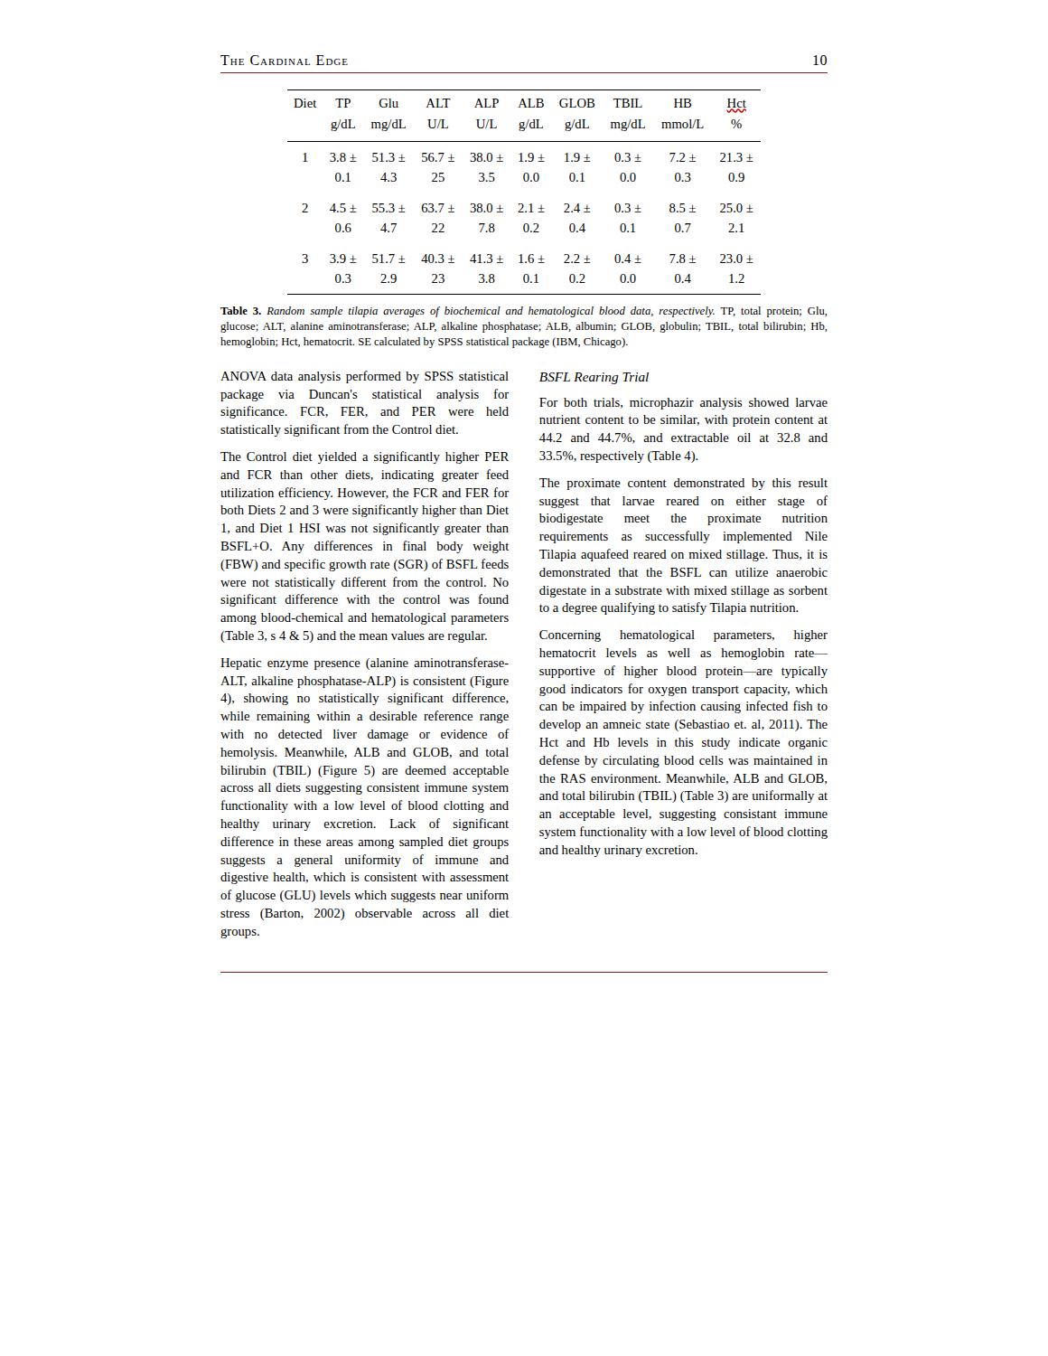The Cardinal Edge 10
| Diet | TP | Glu | ALT | ALP | ALB | GLOB | TBIL | HB | Hct |
| --- | --- | --- | --- | --- | --- | --- | --- | --- | --- |
| | g/dL | mg/dL | U/L | U/L | g/dL | g/dL | mg/dL | mmol/L | % |
| 1 | 3.8 ± 0.1 | 51.3 ± 4.3 | 56.7 ± 25 | 38.0 ± 3.5 | 1.9 ± 0.0 | 1.9 ± 0.1 | 0.3 ± 0.0 | 7.2 ± 0.3 | 21.3 ± 0.9 |
| 2 | 4.5 ± 0.6 | 55.3 ± 4.7 | 63.7 ± 22 | 38.0 ± 7.8 | 2.1 ± 0.2 | 2.4 ± 0.4 | 0.3 ± 0.1 | 8.5 ± 0.7 | 25.0 ± 2.1 |
| 3 | 3.9 ± 0.3 | 51.7 ± 2.9 | 40.3 ± 23 | 41.3 ± 3.8 | 1.6 ± 0.1 | 2.2 ± 0.2 | 0.4 ± 0.0 | 7.8 ± 0.4 | 23.0 ± 1.2 |
Table 3. Random sample tilapia averages of biochemical and hematological blood data, respectively. TP, total protein; Glu, glucose; ALT, alanine aminotransferase; ALP, alkaline phosphatase; ALB, albumin; GLOB, globulin; TBIL, total bilirubin; Hb, hemoglobin; Hct, hematocrit. SE calculated by SPSS statistical package (IBM, Chicago).
ANOVA data analysis performed by SPSS statistical package via Duncan's statistical analysis for significance. FCR, FER, and PER were held statistically significant from the Control diet.
The Control diet yielded a significantly higher PER and FCR than other diets, indicating greater feed utilization efficiency. However, the FCR and FER for both Diets 2 and 3 were significantly higher than Diet 1, and Diet 1 HSI was not significantly greater than BSFL+O. Any differences in final body weight (FBW) and specific growth rate (SGR) of BSFL feeds were not statistically different from the control. No significant difference with the control was found among blood-chemical and hematological parameters (Table 3, s 4 & 5) and the mean values are regular.
Hepatic enzyme presence (alanine aminotransferase-ALT, alkaline phosphatase-ALP) is consistent (Figure 4), showing no statistically significant difference, while remaining within a desirable reference range with no detected liver damage or evidence of hemolysis. Meanwhile, ALB and GLOB, and total bilirubin (TBIL) (Figure 5) are deemed acceptable across all diets suggesting consistent immune system functionality with a low level of blood clotting and healthy urinary excretion. Lack of significant difference in these areas among sampled diet groups suggests a general uniformity of immune and digestive health, which is consistent with assessment of glucose (GLU) levels which suggests near uniform stress (Barton, 2002) observable across all diet groups.
BSFL Rearing Trial
For both trials, microphazir analysis showed larvae nutrient content to be similar, with protein content at 44.2 and 44.7%, and extractable oil at 32.8 and 33.5%, respectively (Table 4).
The proximate content demonstrated by this result suggest that larvae reared on either stage of biodigestate meet the proximate nutrition requirements as successfully implemented Nile Tilapia aquafeed reared on mixed stillage. Thus, it is demonstrated that the BSFL can utilize anaerobic digestate in a substrate with mixed stillage as sorbent to a degree qualifying to satisfy Tilapia nutrition.
Concerning hematological parameters, higher hematocrit levels as well as hemoglobin rate—supportive of higher blood protein—are typically good indicators for oxygen transport capacity, which can be impaired by infection causing infected fish to develop an amneic state (Sebastiao et. al, 2011). The Hct and Hb levels in this study indicate organic defense by circulating blood cells was maintained in the RAS environment. Meanwhile, ALB and GLOB, and total bilirubin (TBIL) (Table 3) are uniformally at an acceptable level, suggesting consistant immune system functionality with a low level of blood clotting and healthy urinary excretion.